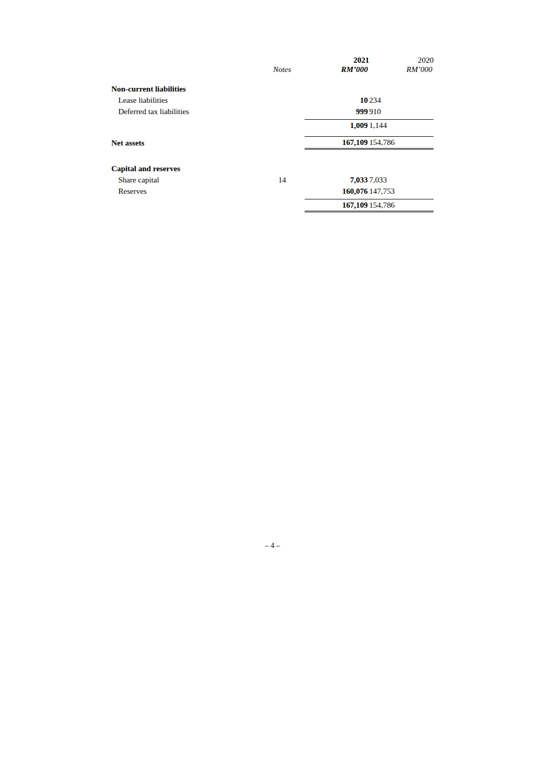| | | 2021 | 2020 |
| | Notes | RM’000 | RM’000 |
| Non-current liabilities | | | |
| Lease liabilities | | 10 | 234 |
| Deferred tax liabilities | | 999 | 910 |
| | | 1,009 | 1,144 |
| Net assets | | 167,109 | 154,786 |
| Capital and reserves | | | |
| Share capital | 14 | 7,033 | 7,033 |
| Reserves | | 160,076 | 147,753 |
| | | 167,109 | 154,786 |
– 4 –